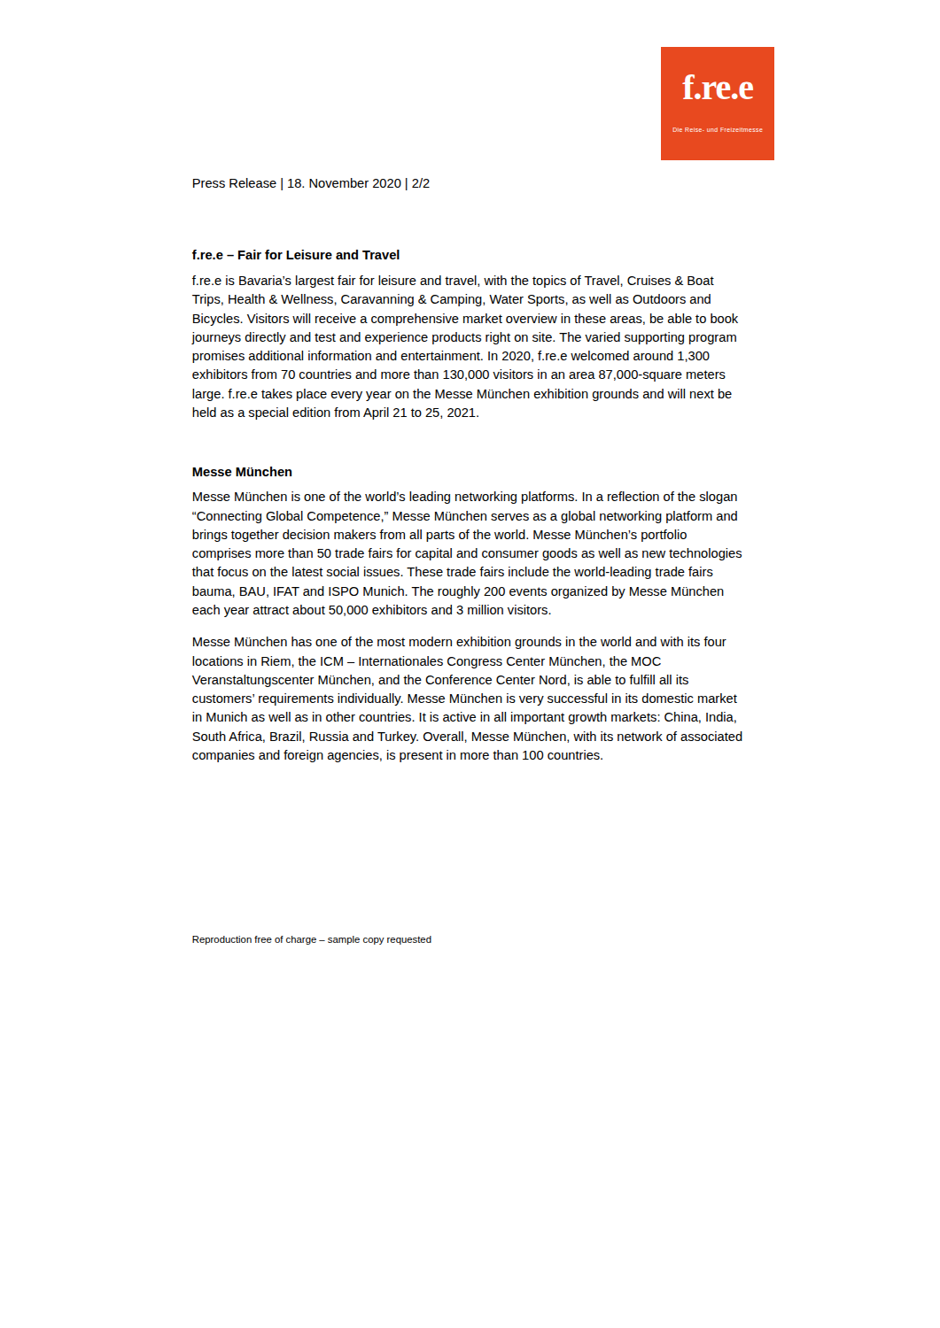f.re.e
Die Reise- und Freizeitmesse
Press Release | 18. November 2020 | 2/2
f.re.e – Fair for Leisure and Travel
f.re.e is Bavaria’s largest fair for leisure and travel, with the topics of Travel, Cruises & Boat Trips, Health & Wellness, Caravanning & Camping, Water Sports, as well as Outdoors and Bicycles. Visitors will receive a comprehensive market overview in these areas, be able to book journeys directly and test and experience products right on site. The varied supporting program promises additional information and entertainment. In 2020, f.re.e welcomed around 1,300 exhibitors from 70 countries and more than 130,000 visitors in an area 87,000-square meters large. f.re.e takes place every year on the Messe München exhibition grounds and will next be held as a special edition from April 21 to 25, 2021.
Messe München
Messe München is one of the world’s leading networking platforms. In a reflection of the slogan “Connecting Global Competence,” Messe München serves as a global networking platform and brings together decision makers from all parts of the world. Messe München’s portfolio comprises more than 50 trade fairs for capital and consumer goods as well as new technologies that focus on the latest social issues. These trade fairs include the world-leading trade fairs bauma, BAU, IFAT and ISPO Munich. The roughly 200 events organized by Messe München each year attract about 50,000 exhibitors and 3 million visitors.
Messe München has one of the most modern exhibition grounds in the world and with its four locations in Riem, the ICM – Internationales Congress Center München, the MOC Veranstaltungscenter München, and the Conference Center Nord, is able to fulfill all its customers’ requirements individually. Messe München is very successful in its domestic market in Munich as well as in other countries. It is active in all important growth markets: China, India, South Africa, Brazil, Russia and Turkey. Overall, Messe München, with its network of associated companies and foreign agencies, is present in more than 100 countries.
Reproduction free of charge – sample copy requested